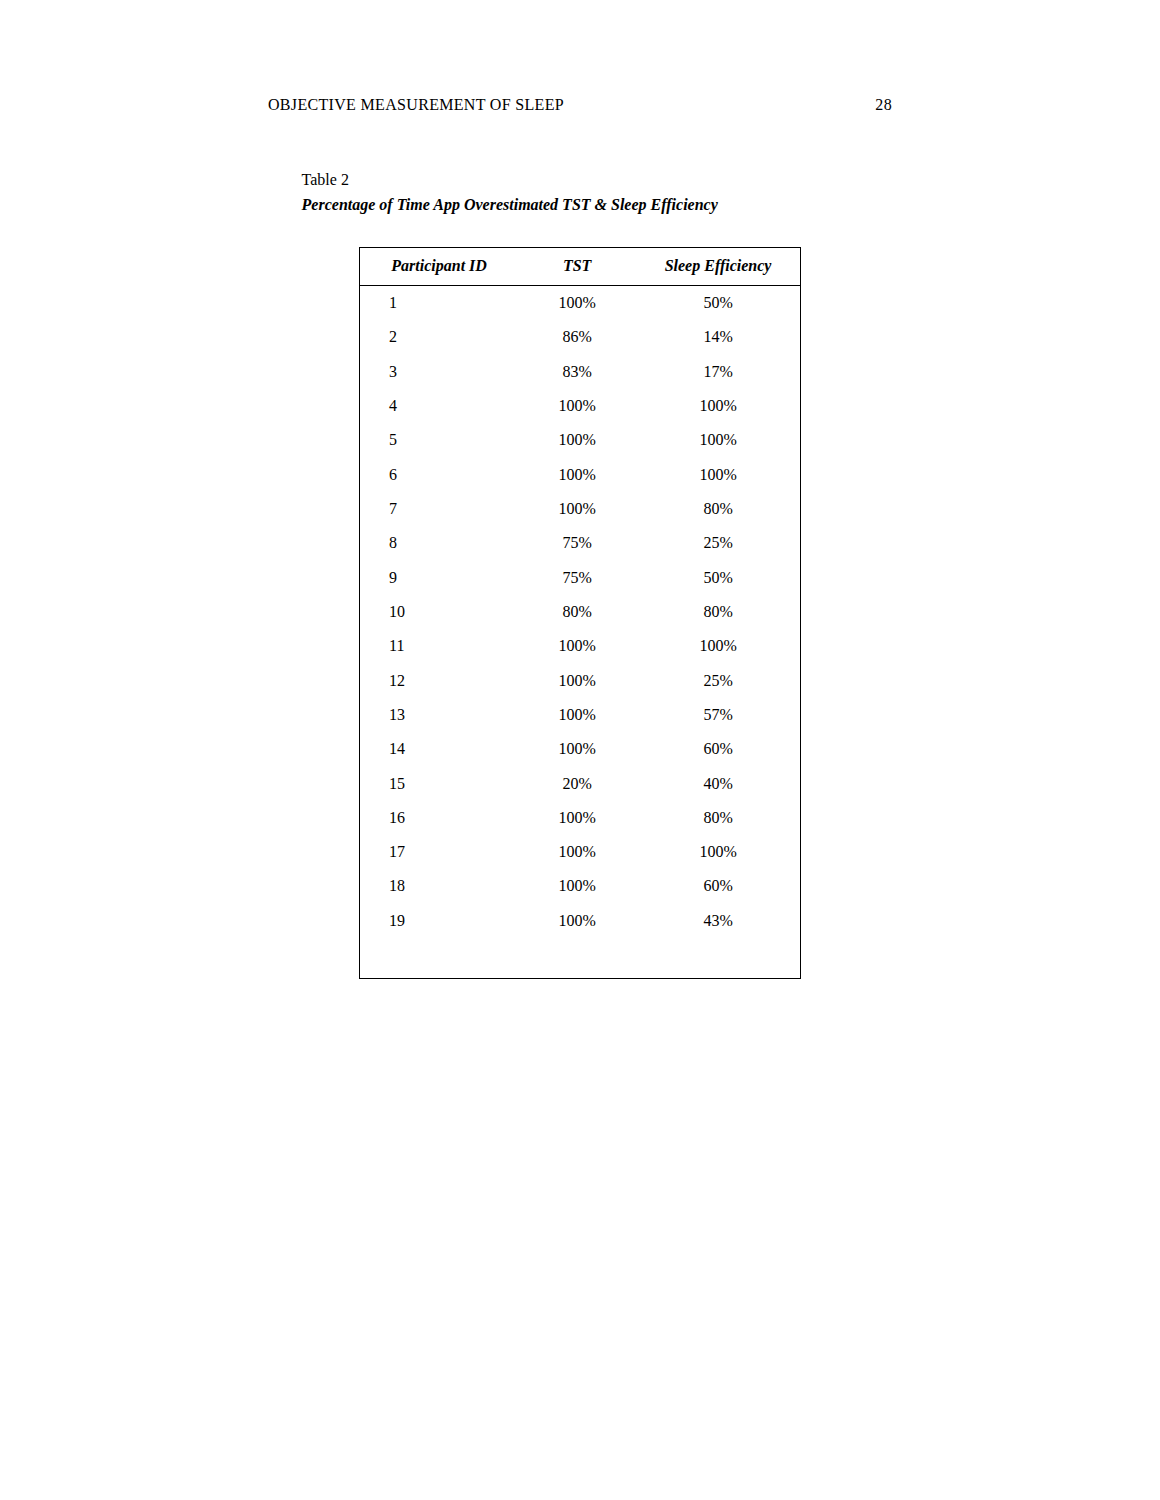Objective Measurement of Sleep 28
Table 2
Percentage of Time App Overestimated TST & Sleep Efficiency
| Participant ID | TST | Sleep Efficiency |
| --- | --- | --- |
| 1 | 100% | 50% |
| 2 | 86% | 14% |
| 3 | 83% | 17% |
| 4 | 100% | 100% |
| 5 | 100% | 100% |
| 6 | 100% | 100% |
| 7 | 100% | 80% |
| 8 | 75% | 25% |
| 9 | 75% | 50% |
| 10 | 80% | 80% |
| 11 | 100% | 100% |
| 12 | 100% | 25% |
| 13 | 100% | 57% |
| 14 | 100% | 60% |
| 15 | 20% | 40% |
| 16 | 100% | 80% |
| 17 | 100% | 100% |
| 18 | 100% | 60% |
| 19 | 100% | 43% |